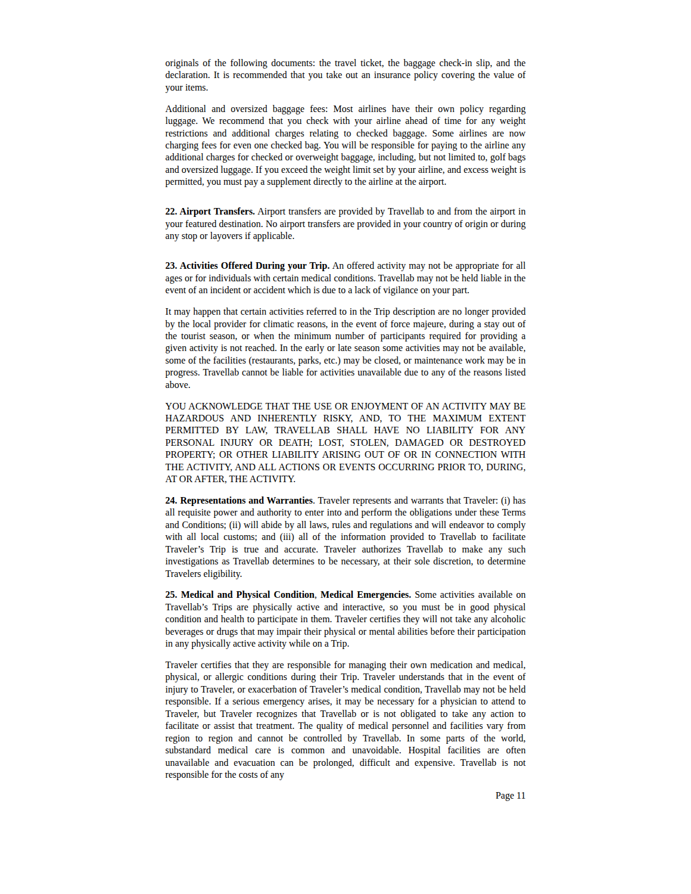originals of the following documents: the travel ticket, the baggage check-in slip, and the declaration. It is recommended that you take out an insurance policy covering the value of your items.
Additional and oversized baggage fees: Most airlines have their own policy regarding luggage. We recommend that you check with your airline ahead of time for any weight restrictions and additional charges relating to checked baggage. Some airlines are now charging fees for even one checked bag. You will be responsible for paying to the airline any additional charges for checked or overweight baggage, including, but not limited to, golf bags and oversized luggage. If you exceed the weight limit set by your airline, and excess weight is permitted, you must pay a supplement directly to the airline at the airport.
22. Airport Transfers. Airport transfers are provided by Travellab to and from the airport in your featured destination. No airport transfers are provided in your country of origin or during any stop or layovers if applicable.
23. Activities Offered During your Trip. An offered activity may not be appropriate for all ages or for individuals with certain medical conditions. Travellab may not be held liable in the event of an incident or accident which is due to a lack of vigilance on your part.
It may happen that certain activities referred to in the Trip description are no longer provided by the local provider for climatic reasons, in the event of force majeure, during a stay out of the tourist season, or when the minimum number of participants required for providing a given activity is not reached. In the early or late season some activities may not be available, some of the facilities (restaurants, parks, etc.) may be closed, or maintenance work may be in progress. Travellab cannot be liable for activities unavailable due to any of the reasons listed above.
You acknowledge that the use or enjoyment of an activity may be hazardous and inherently risky, and, to the maximum extent permitted by law, Travellab shall have no liability for any personal injury or death; lost, stolen, damaged or destroyed property; or other liability arising out of or in connection with the activity, and all actions or events occurring prior to, during, at or after, the activity.
24. Representations and Warranties. Traveler represents and warrants that Traveler: (i) has all requisite power and authority to enter into and perform the obligations under these Terms and Conditions; (ii) will abide by all laws, rules and regulations and will endeavor to comply with all local customs; and (iii) all of the information provided to Travellab to facilitate Traveler’s Trip is true and accurate. Traveler authorizes Travellab to make any such investigations as Travellab determines to be necessary, at their sole discretion, to determine Travelers eligibility.
25. Medical and Physical Condition, Medical Emergencies. Some activities available on Travellab’s Trips are physically active and interactive, so you must be in good physical condition and health to participate in them. Traveler certifies they will not take any alcoholic beverages or drugs that may impair their physical or mental abilities before their participation in any physically active activity while on a Trip.
Traveler certifies that they are responsible for managing their own medication and medical, physical, or allergic conditions during their Trip. Traveler understands that in the event of injury to Traveler, or exacerbation of Traveler’s medical condition, Travellab may not be held responsible. If a serious emergency arises, it may be necessary for a physician to attend to Traveler, but Traveler recognizes that Travellab or is not obligated to take any action to facilitate or assist that treatment. The quality of medical personnel and facilities vary from region to region and cannot be controlled by Travellab. In some parts of the world, substandard medical care is common and unavoidable. Hospital facilities are often unavailable and evacuation can be prolonged, difficult and expensive. Travellab is not responsible for the costs of any
Page 11